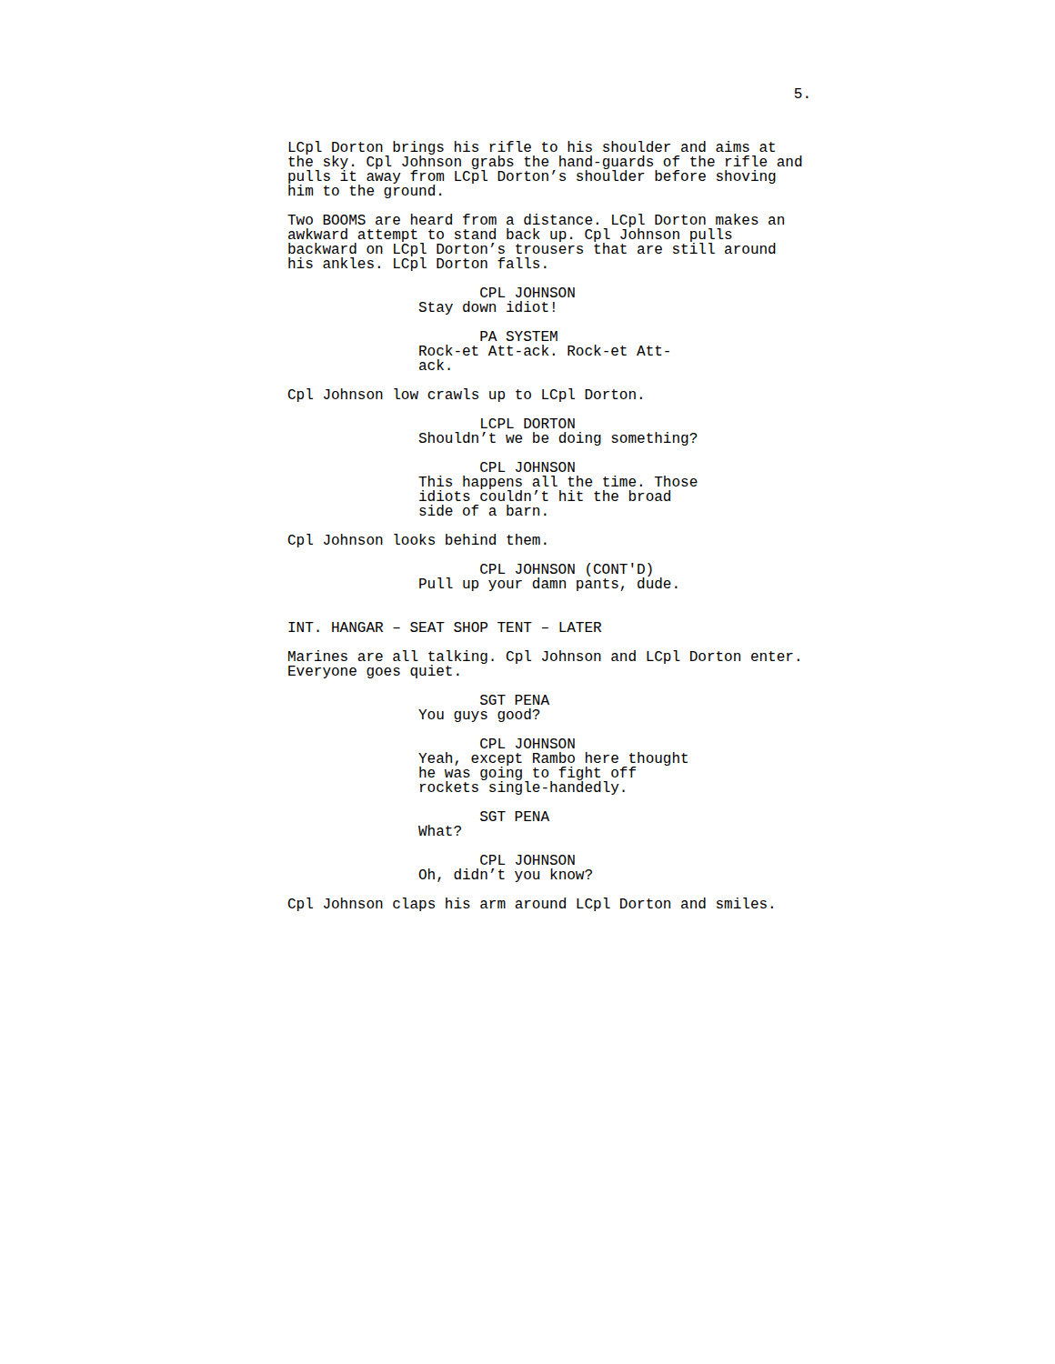5.
LCpl Dorton brings his rifle to his shoulder and aims at the sky. Cpl Johnson grabs the hand-guards of the rifle and pulls it away from LCpl Dorton’s shoulder before shoving him to the ground.
Two BOOMS are heard from a distance. LCpl Dorton makes an awkward attempt to stand back up. Cpl Johnson pulls backward on LCpl Dorton’s trousers that are still around his ankles. LCpl Dorton falls.
CPL JOHNSON
Stay down idiot!
PA SYSTEM
Rock-et Att-ack. Rock-et Att-ack.
Cpl Johnson low crawls up to LCpl Dorton.
LCPL DORTON
Shouldn’t we be doing something?
CPL JOHNSON
This happens all the time. Those idiots couldn’t hit the broad side of a barn.
Cpl Johnson looks behind them.
CPL JOHNSON (CONT'D)
Pull up your damn pants, dude.
INT. HANGAR – SEAT SHOP TENT – LATER
Marines are all talking. Cpl Johnson and LCpl Dorton enter. Everyone goes quiet.
SGT PENA
You guys good?
CPL JOHNSON
Yeah, except Rambo here thought he was going to fight off rockets single-handedly.
SGT PENA
What?
CPL JOHNSON
Oh, didn’t you know?
Cpl Johnson claps his arm around LCpl Dorton and smiles.